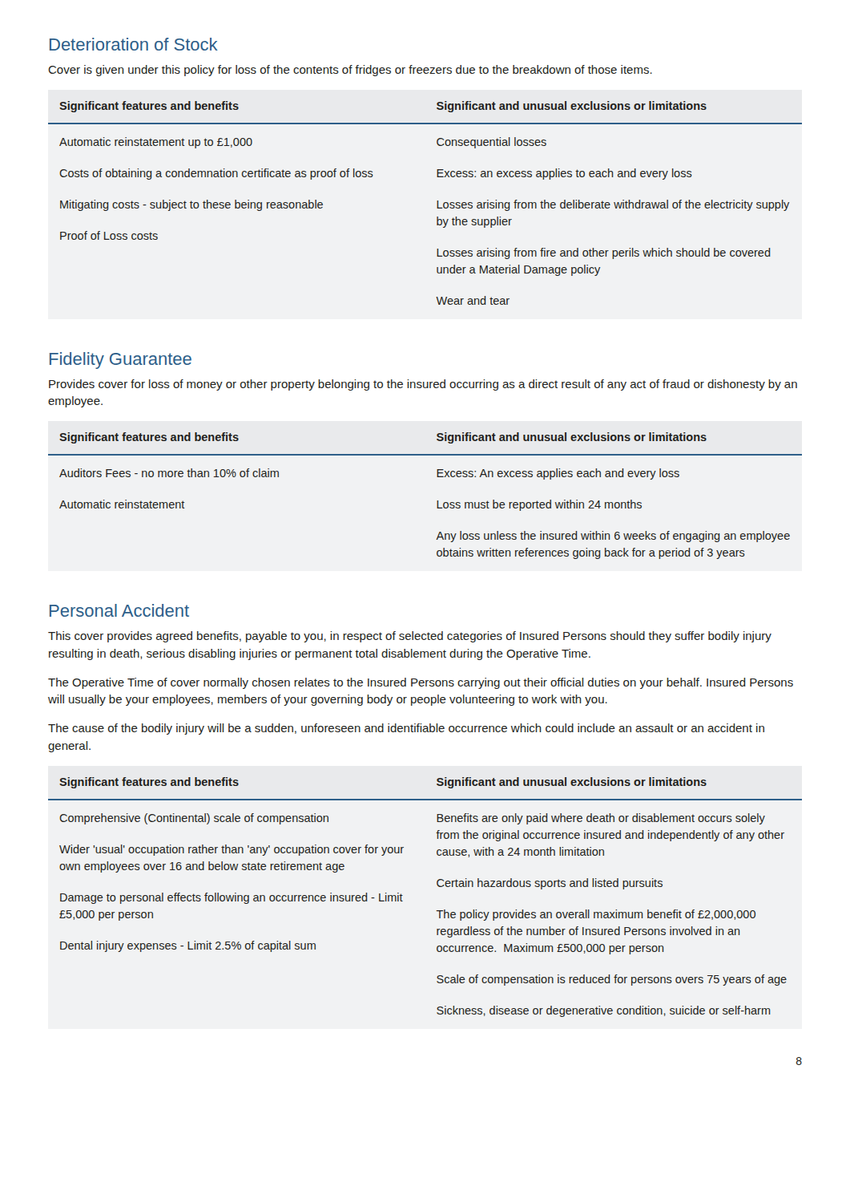Deterioration of Stock
Cover is given under this policy for loss of the contents of fridges or freezers due to the breakdown of those items.
| Significant features and benefits | Significant and unusual exclusions or limitations |
| --- | --- |
| Automatic reinstatement up to £1,000 Costs of obtaining a condemnation certificate as proof of loss Mitigating costs - subject to these being reasonable Proof of Loss costs | Consequential losses Excess: an excess applies to each and every loss Losses arising from the deliberate withdrawal of the electricity supply by the supplier Losses arising from fire and other perils which should be covered under a Material Damage policy Wear and tear |
Fidelity Guarantee
Provides cover for loss of money or other property belonging to the insured occurring as a direct result of any act of fraud or dishonesty by an employee.
| Significant features and benefits | Significant and unusual exclusions or limitations |
| --- | --- |
| Auditors Fees - no more than 10% of claim Automatic reinstatement | Excess: An excess applies each and every loss Loss must be reported within 24 months Any loss unless the insured within 6 weeks of engaging an employee obtains written references going back for a period of 3 years |
Personal Accident
This cover provides agreed benefits, payable to you, in respect of selected categories of Insured Persons should they suffer bodily injury resulting in death, serious disabling injuries or permanent total disablement during the Operative Time.
The Operative Time of cover normally chosen relates to the Insured Persons carrying out their official duties on your behalf. Insured Persons will usually be your employees, members of your governing body or people volunteering to work with you.
The cause of the bodily injury will be a sudden, unforeseen and identifiable occurrence which could include an assault or an accident in general.
| Significant features and benefits | Significant and unusual exclusions or limitations |
| --- | --- |
| Comprehensive (Continental) scale of compensation Wider 'usual' occupation rather than 'any' occupation cover for your own employees over 16 and below state retirement age Damage to personal effects following an occurrence insured - Limit £5,000 per person Dental injury expenses - Limit 2.5% of capital sum | Benefits are only paid where death or disablement occurs solely from the original occurrence insured and independently of any other cause, with a 24 month limitation Certain hazardous sports and listed pursuits The policy provides an overall maximum benefit of £2,000,000 regardless of the number of Insured Persons involved in an occurrence. Maximum £500,000 per person Scale of compensation is reduced for persons overs 75 years of age Sickness, disease or degenerative condition, suicide or self-harm |
8